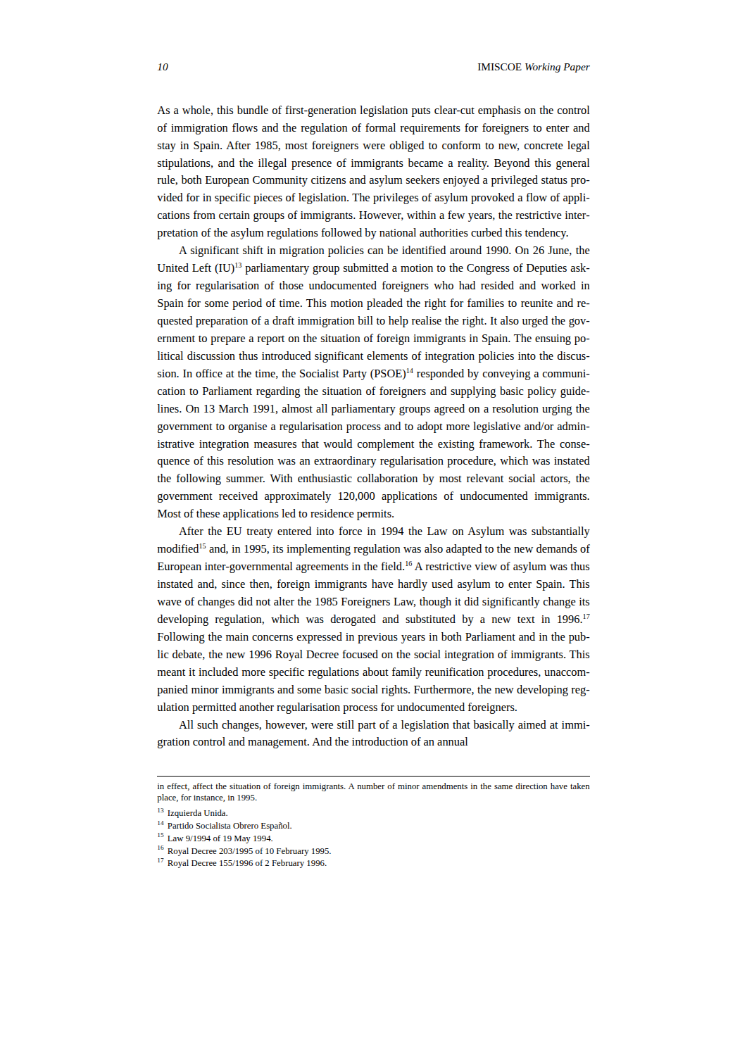10 IMISCOE Working Paper
As a whole, this bundle of first-generation legislation puts clear-cut emphasis on the control of immigration flows and the regulation of formal requirements for foreigners to enter and stay in Spain. After 1985, most foreigners were obliged to conform to new, concrete legal stipulations, and the illegal presence of immigrants became a reality. Beyond this general rule, both European Community citizens and asylum seekers enjoyed a privileged status provided for in specific pieces of legislation. The privileges of asylum provoked a flow of applications from certain groups of immigrants. However, within a few years, the restrictive interpretation of the asylum regulations followed by national authorities curbed this tendency.
A significant shift in migration policies can be identified around 1990. On 26 June, the United Left (IU)13 parliamentary group submitted a motion to the Congress of Deputies asking for regularisation of those undocumented foreigners who had resided and worked in Spain for some period of time. This motion pleaded the right for families to reunite and requested preparation of a draft immigration bill to help realise the right. It also urged the government to prepare a report on the situation of foreign immigrants in Spain. The ensuing political discussion thus introduced significant elements of integration policies into the discussion. In office at the time, the Socialist Party (PSOE)14 responded by conveying a communication to Parliament regarding the situation of foreigners and supplying basic policy guidelines. On 13 March 1991, almost all parliamentary groups agreed on a resolution urging the government to organise a regularisation process and to adopt more legislative and/or administrative integration measures that would complement the existing framework. The consequence of this resolution was an extraordinary regularisation procedure, which was instated the following summer. With enthusiastic collaboration by most relevant social actors, the government received approximately 120,000 applications of undocumented immigrants. Most of these applications led to residence permits.
After the EU treaty entered into force in 1994 the Law on Asylum was substantially modified15 and, in 1995, its implementing regulation was also adapted to the new demands of European inter-governmental agreements in the field.16 A restrictive view of asylum was thus instated and, since then, foreign immigrants have hardly used asylum to enter Spain. This wave of changes did not alter the 1985 Foreigners Law, though it did significantly change its developing regulation, which was derogated and substituted by a new text in 1996.17 Following the main concerns expressed in previous years in both Parliament and in the public debate, the new 1996 Royal Decree focused on the social integration of immigrants. This meant it included more specific regulations about family reunification procedures, unaccompanied minor immigrants and some basic social rights. Furthermore, the new developing regulation permitted another regularisation process for undocumented foreigners.
All such changes, however, were still part of a legislation that basically aimed at immigration control and management. And the introduction of an annual
in effect, affect the situation of foreign immigrants. A number of minor amendments in the same direction have taken place, for instance, in 1995.
13Izquierda Unida.
14Partido Socialista Obrero Español.
15Law 9/1994 of 19 May 1994.
16Royal Decree 203/1995 of 10 February 1995.
17Royal Decree 155/1996 of 2 February 1996.